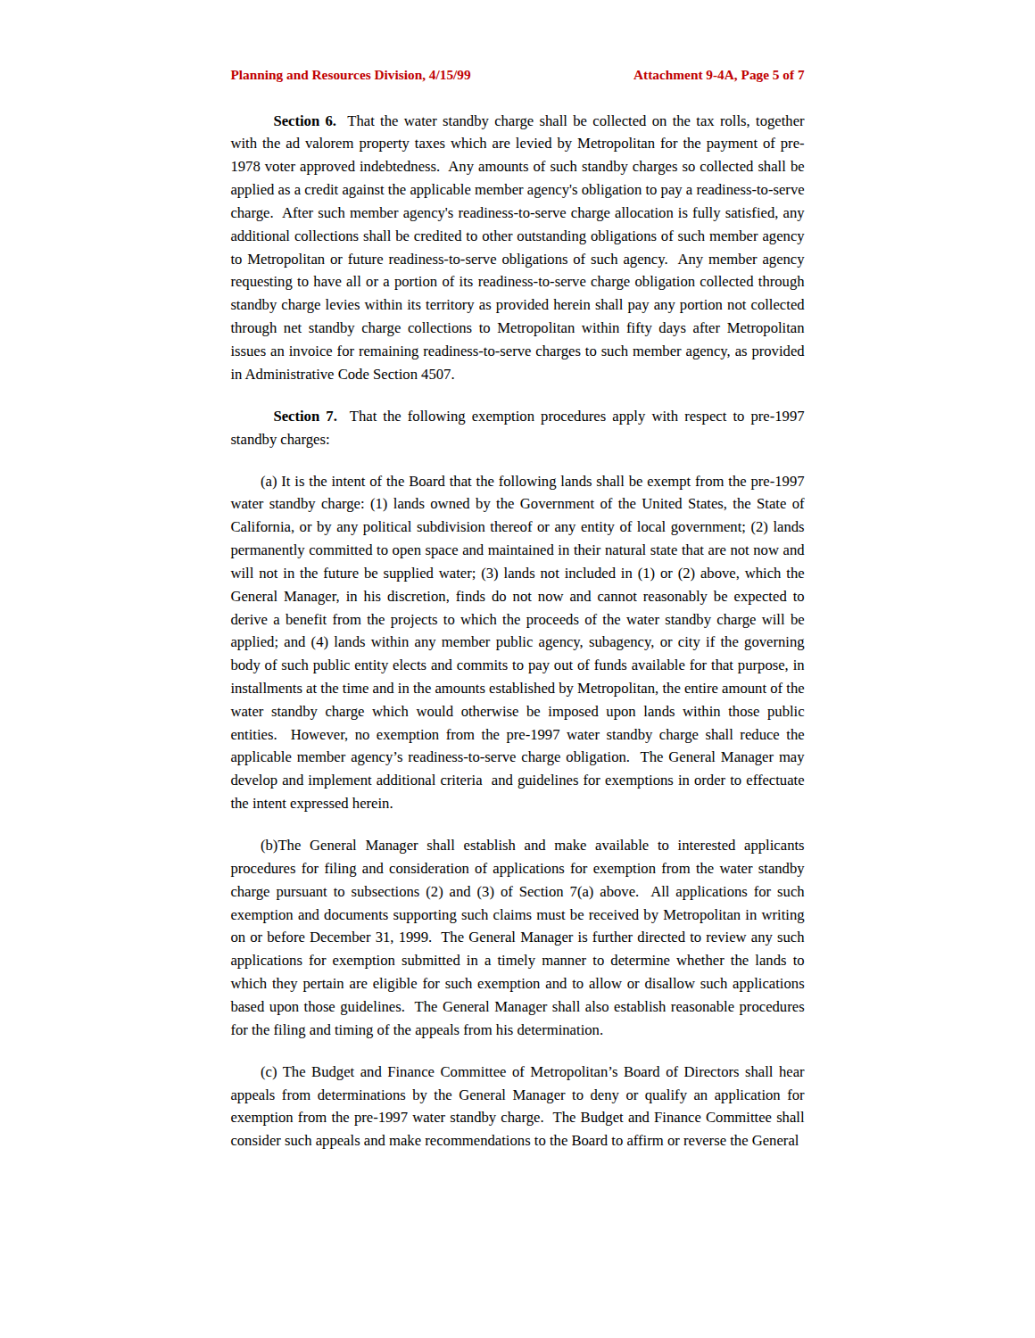Planning and Resources Division, 4/15/99
Attachment 9-4A, Page 5 of 7
Section 6. That the water standby charge shall be collected on the tax rolls, together with the ad valorem property taxes which are levied by Metropolitan for the payment of pre-1978 voter approved indebtedness. Any amounts of such standby charges so collected shall be applied as a credit against the applicable member agency's obligation to pay a readiness-to-serve charge. After such member agency's readiness-to-serve charge allocation is fully satisfied, any additional collections shall be credited to other outstanding obligations of such member agency to Metropolitan or future readiness-to-serve obligations of such agency. Any member agency requesting to have all or a portion of its readiness-to-serve charge obligation collected through standby charge levies within its territory as provided herein shall pay any portion not collected through net standby charge collections to Metropolitan within fifty days after Metropolitan issues an invoice for remaining readiness-to-serve charges to such member agency, as provided in Administrative Code Section 4507.
Section 7. That the following exemption procedures apply with respect to pre-1997 standby charges:
(a) It is the intent of the Board that the following lands shall be exempt from the pre-1997 water standby charge: (1) lands owned by the Government of the United States, the State of California, or by any political subdivision thereof or any entity of local government; (2) lands permanently committed to open space and maintained in their natural state that are not now and will not in the future be supplied water; (3) lands not included in (1) or (2) above, which the General Manager, in his discretion, finds do not now and cannot reasonably be expected to derive a benefit from the projects to which the proceeds of the water standby charge will be applied; and (4) lands within any member public agency, subagency, or city if the governing body of such public entity elects and commits to pay out of funds available for that purpose, in installments at the time and in the amounts established by Metropolitan, the entire amount of the water standby charge which would otherwise be imposed upon lands within those public entities. However, no exemption from the pre-1997 water standby charge shall reduce the applicable member agency’s readiness-to-serve charge obligation. The General Manager may develop and implement additional criteria and guidelines for exemptions in order to effectuate the intent expressed herein.
(b)The General Manager shall establish and make available to interested applicants procedures for filing and consideration of applications for exemption from the water standby charge pursuant to subsections (2) and (3) of Section 7(a) above. All applications for such exemption and documents supporting such claims must be received by Metropolitan in writing on or before December 31, 1999. The General Manager is further directed to review any such applications for exemption submitted in a timely manner to determine whether the lands to which they pertain are eligible for such exemption and to allow or disallow such applications based upon those guidelines. The General Manager shall also establish reasonable procedures for the filing and timing of the appeals from his determination.
(c) The Budget and Finance Committee of Metropolitan’s Board of Directors shall hear appeals from determinations by the General Manager to deny or qualify an application for exemption from the pre-1997 water standby charge. The Budget and Finance Committee shall consider such appeals and make recommendations to the Board to affirm or reverse the General